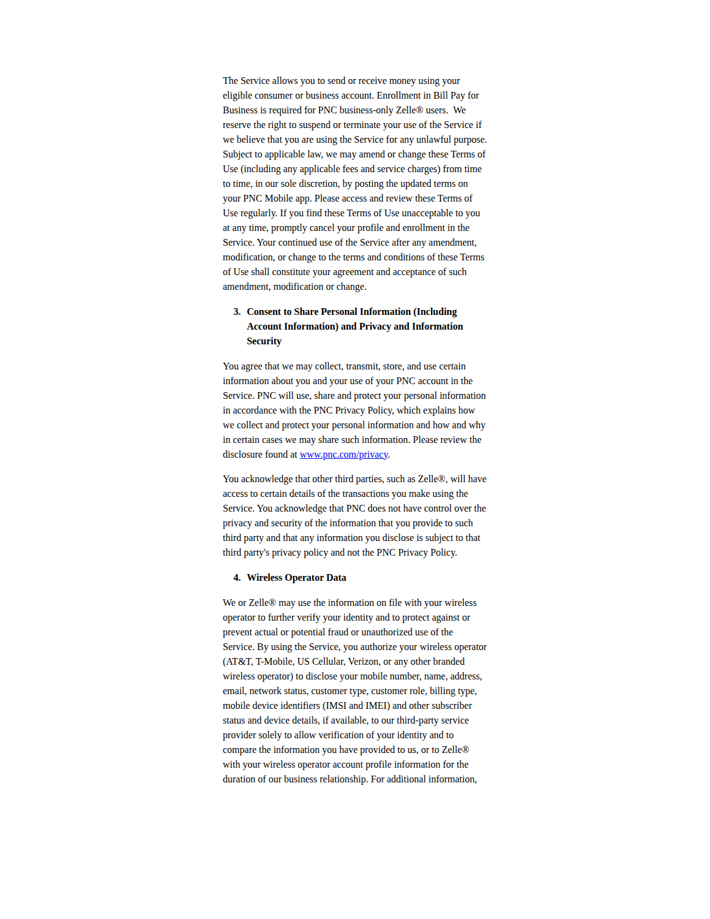The Service allows you to send or receive money using your eligible consumer or business account. Enrollment in Bill Pay for Business is required for PNC business-only Zelle® users. We reserve the right to suspend or terminate your use of the Service if we believe that you are using the Service for any unlawful purpose. Subject to applicable law, we may amend or change these Terms of Use (including any applicable fees and service charges) from time to time, in our sole discretion, by posting the updated terms on your PNC Mobile app. Please access and review these Terms of Use regularly. If you find these Terms of Use unacceptable to you at any time, promptly cancel your profile and enrollment in the Service. Your continued use of the Service after any amendment, modification, or change to the terms and conditions of these Terms of Use shall constitute your agreement and acceptance of such amendment, modification or change.
Consent to Share Personal Information (Including Account Information) and Privacy and Information Security
You agree that we may collect, transmit, store, and use certain information about you and your use of your PNC account in the Service. PNC will use, share and protect your personal information in accordance with the PNC Privacy Policy, which explains how we collect and protect your personal information and how and why in certain cases we may share such information. Please review the disclosure found at www.pnc.com/privacy.
You acknowledge that other third parties, such as Zelle®, will have access to certain details of the transactions you make using the Service. You acknowledge that PNC does not have control over the privacy and security of the information that you provide to such third party and that any information you disclose is subject to that third party's privacy policy and not the PNC Privacy Policy.
Wireless Operator Data
We or Zelle® may use the information on file with your wireless operator to further verify your identity and to protect against or prevent actual or potential fraud or unauthorized use of the Service. By using the Service, you authorize your wireless operator (AT&T, T-Mobile, US Cellular, Verizon, or any other branded wireless operator) to disclose your mobile number, name, address, email, network status, customer type, customer role, billing type, mobile device identifiers (IMSI and IMEI) and other subscriber status and device details, if available, to our third-party service provider solely to allow verification of your identity and to compare the information you have provided to us, or to Zelle® with your wireless operator account profile information for the duration of our business relationship. For additional information,